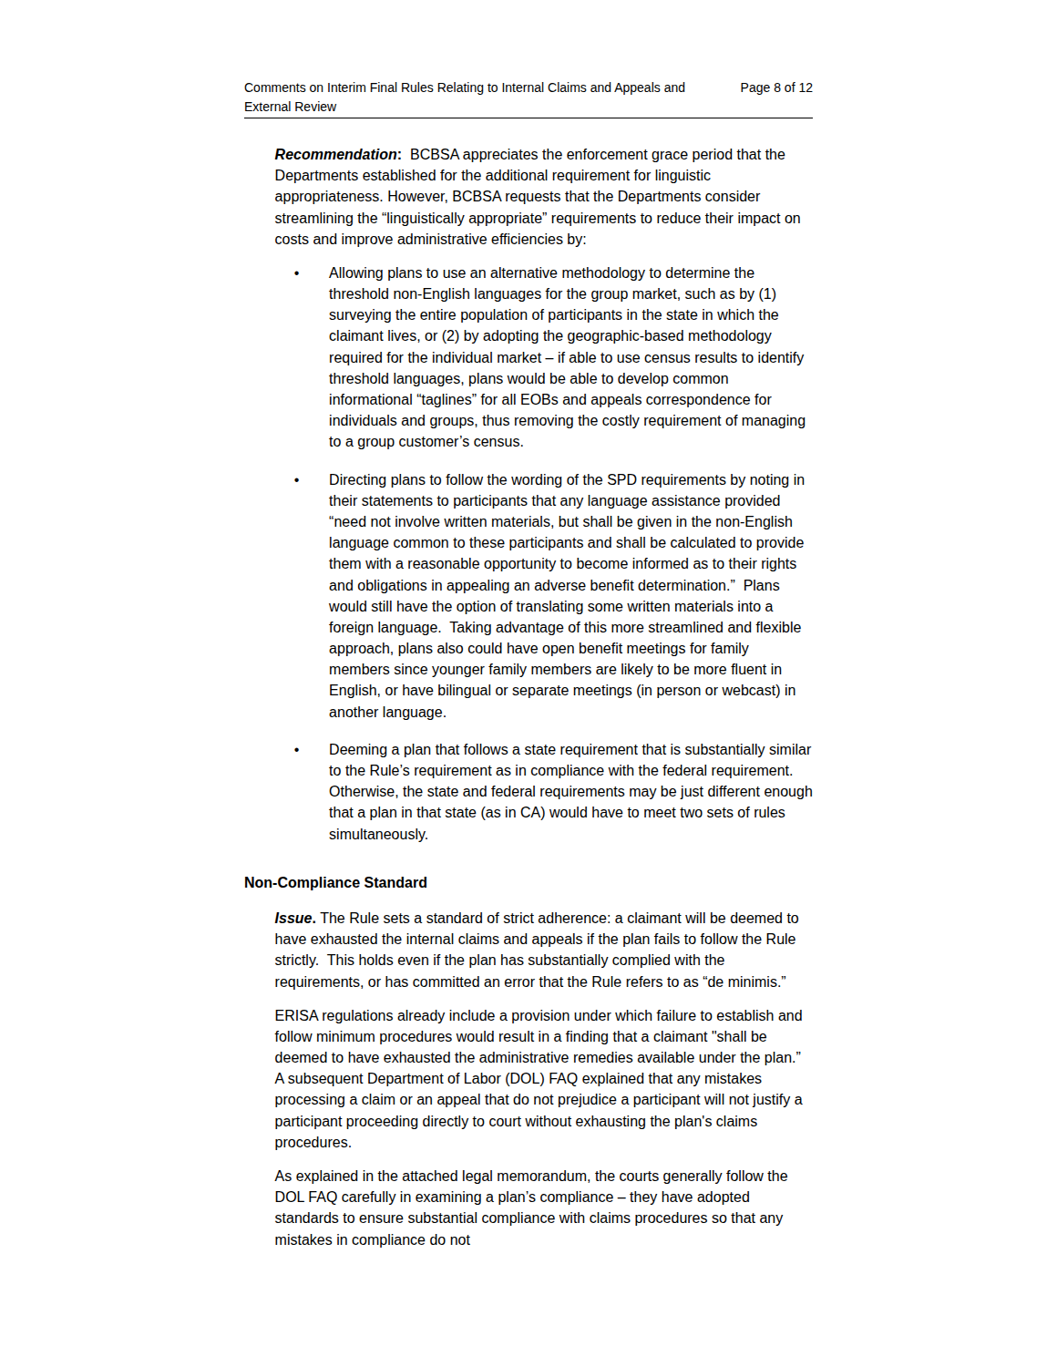Comments on Interim Final Rules Relating to Internal Claims and Appeals and External Review
Page 8 of 12
Recommendation: BCBSA appreciates the enforcement grace period that the Departments established for the additional requirement for linguistic appropriateness. However, BCBSA requests that the Departments consider streamlining the “linguistically appropriate” requirements to reduce their impact on costs and improve administrative efficiencies by:
Allowing plans to use an alternative methodology to determine the threshold non-English languages for the group market, such as by (1) surveying the entire population of participants in the state in which the claimant lives, or (2) by adopting the geographic-based methodology required for the individual market – if able to use census results to identify threshold languages, plans would be able to develop common informational “taglines” for all EOBs and appeals correspondence for individuals and groups, thus removing the costly requirement of managing to a group customer’s census.
Directing plans to follow the wording of the SPD requirements by noting in their statements to participants that any language assistance provided “need not involve written materials, but shall be given in the non-English language common to these participants and shall be calculated to provide them with a reasonable opportunity to become informed as to their rights and obligations in appealing an adverse benefit determination.” Plans would still have the option of translating some written materials into a foreign language. Taking advantage of this more streamlined and flexible approach, plans also could have open benefit meetings for family members since younger family members are likely to be more fluent in English, or have bilingual or separate meetings (in person or webcast) in another language.
Deeming a plan that follows a state requirement that is substantially similar to the Rule’s requirement as in compliance with the federal requirement. Otherwise, the state and federal requirements may be just different enough that a plan in that state (as in CA) would have to meet two sets of rules simultaneously.
Non-Compliance Standard
Issue. The Rule sets a standard of strict adherence: a claimant will be deemed to have exhausted the internal claims and appeals if the plan fails to follow the Rule strictly. This holds even if the plan has substantially complied with the requirements, or has committed an error that the Rule refers to as “de minimis.”
ERISA regulations already include a provision under which failure to establish and follow minimum procedures would result in a finding that a claimant "shall be deemed to have exhausted the administrative remedies available under the plan.” A subsequent Department of Labor (DOL) FAQ explained that any mistakes processing a claim or an appeal that do not prejudice a participant will not justify a participant proceeding directly to court without exhausting the plan's claims procedures.
As explained in the attached legal memorandum, the courts generally follow the DOL FAQ carefully in examining a plan’s compliance – they have adopted standards to ensure substantial compliance with claims procedures so that any mistakes in compliance do not